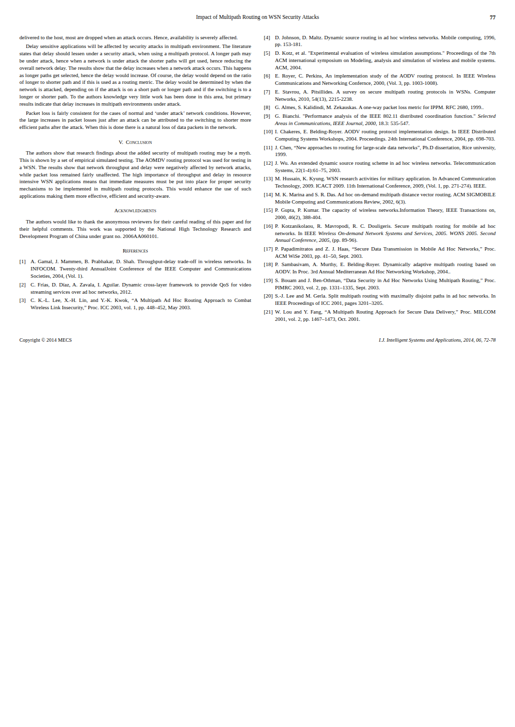Impact of Multipath Routing on WSN Security Attacks 77
delivered to the host, most are dropped when an attack occurs. Hence, availability is severely affected.
Delay sensitive applications will be affected by security attacks in multipath environment. The literature states that delay should lessen under a security attack, when using a multipath protocol. A longer path may be under attack, hence when a network is under attack the shorter paths will get used, hence reducing the overall network delay. The results show that the delay increases when a network attack occurs. This happens as longer paths get selected, hence the delay would increase. Of course, the delay would depend on the ratio of longer to shorter path and if this is used as a routing metric. The delay would be determined by when the network is attacked, depending on if the attack is on a short path or longer path and if the switching is to a longer or shorter path. To the authors knowledge very little work has been done in this area, but primary results indicate that delay increases in multipath environments under attack.
Packet loss is fairly consistent for the cases of normal and ‘under attack’ network conditions. However, the large increases in packet losses just after an attack can be attributed to the switching to shorter more efficient paths after the attack. When this is done there is a natural loss of data packets in the network.
V. Conclusion
The authors show that research findings about the added security of multipath routing may be a myth. This is shown by a set of empirical simulated testing. The AOMDV routing protocol was used for testing in a WSN. The results show that network throughput and delay were negatively affected by network attacks, while packet loss remained fairly unaffected. The high importance of throughput and delay in resource intensive WSN applications means that immediate measures must be put into place for proper security mechanisms to be implemented in multipath routing protocols. This would enhance the use of such applications making them more effective, efficient and security-aware.
Acknowledgments
The authors would like to thank the anonymous reviewers for their careful reading of this paper and for their helpful comments. This work was supported by the National High Technology Research and Development Program of China under grant no. 2006AA060101.
References
[1] A. Gamal, J. Mammen, B. Prabhakar, D. Shah. Throughput-delay trade-off in wireless networks. In INFOCOM. Twenty-third AnnualJoint Conference of the IEEE Computer and Communications Societies, 2004, (Vol. 1).
[2] C. Frías, D. Díaz, A. Zavala, I. Aguilar. Dynamic cross-layer framework to provide QoS for video streaming services over ad hoc networks, 2012.
[3] C. K.-L. Lee, X.-H. Lin, and Y.-K. Kwok, “A Multipath Ad Hoc Routing Approach to Combat Wireless Link Insecurity,” Proc. ICC 2003, vol. 1, pp. 448–452, May 2003.
[4] D. Johnson, D. Maltz. Dynamic source routing in ad hoc wireless networks. Mobile computing, 1996, pp. 153-181.
[5] D. Kotz, et al. "Experimental evaluation of wireless simulation assumptions." Proceedings of the 7th ACM international symposium on Modeling, analysis and simulation of wireless and mobile systems. ACM, 2004.
[6] E. Royer, C. Perkins, An implementation study of the AODV routing protocol. In IEEE Wireless Communications and Networking Confernce, 2000, (Vol. 3, pp. 1003-1008).
[7] E. Stavrou, A. Pitsillides. A survey on secure multipath routing protocols in WSNs. Computer Networks, 2010, 54(13), 2215-2238.
[8] G. Almes, S. Kalidindi, M. Zekauskas. A one-way packet loss metric for IPPM. RFC 2680, 1999..
[9] G. Bianchi. "Performance analysis of the IEEE 802.11 distributed coordination function." Selected Areas in Communications, IEEE Journal, 2000, 18.3: 535-547.
[10] I. Chakeres, E. Belding-Royer. AODV routing protocol implementation design. In IEEE Distributed Computing Systems Workshops, 2004. Proceedings. 24th International Conference, 2004, pp. 698-703.
[11] J. Chen, “New approaches to routing for large-scale data networks”, Ph.D dissertation, Rice university, 1999.
[12] J. Wu. An extended dynamic source routing scheme in ad hoc wireless networks. Telecommunication Systems, 22(1-4):61–75, 2003.
[13] M. Hussain, K. Kyung. WSN research activities for military application. In Advanced Communication Technology, 2009. ICACT 2009. 11th International Conference, 2009, (Vol. 1, pp. 271-274). IEEE.
[14] M. K. Marina and S. R. Das. Ad hoc on-demand multipath distance vector routing. ACM SIGMOBILE Mobile Computing and Communications Review, 2002, 6(3).
[15] P. Gupta, P. Kumar. The capacity of wireless networks.Information Theory, IEEE Transactions on, 2000, 46(2), 388-404.
[16] P. Kotzanikolaou, R. Mavropodi, R. C. Douligeris. Secure multipath routing for mobile ad hoc networks. In IEEE Wireless On-demand Network Systems and Services, 2005. WONS 2005. Second Annual Conference, 2005, (pp. 89-96).
[17] P. Papadimitratos and Z. J. Haas, “Secure Data Transmission in Mobile Ad Hoc Networks,” Proc. ACM WiSe 2003, pp. 41–50, Sept. 2003.
[18] P. Sambasivam, A. Murthy, E. Belding-Royer. Dynamically adaptive multipath routing based on AODV. In Proc. 3rd Annual Mediterranean Ad Hoc Networking Workshop, 2004..
[19] S. Bouam and J. Ben-Othman, “Data Security in Ad Hoc Networks Using Multipath Routing,” Proc. PIMRC 2003, vol. 2, pp. 1331–1335, Sept. 2003.
[20] S.-J. Lee and M. Gerla. Split multipath routing with maximally disjoint paths in ad hoc networks. In IEEE Proceedings of ICC 2001, pages 3201–3205.
[21] W. Lou and Y. Fang, “A Multipath Routing Approach for Secure Data Delivery,” Proc. MILCOM 2001, vol. 2, pp. 1467–1473, Oct. 2001.
Copyright © 2014 MECS I.J. Intelligent Systems and Applications, 2014, 06, 72-78